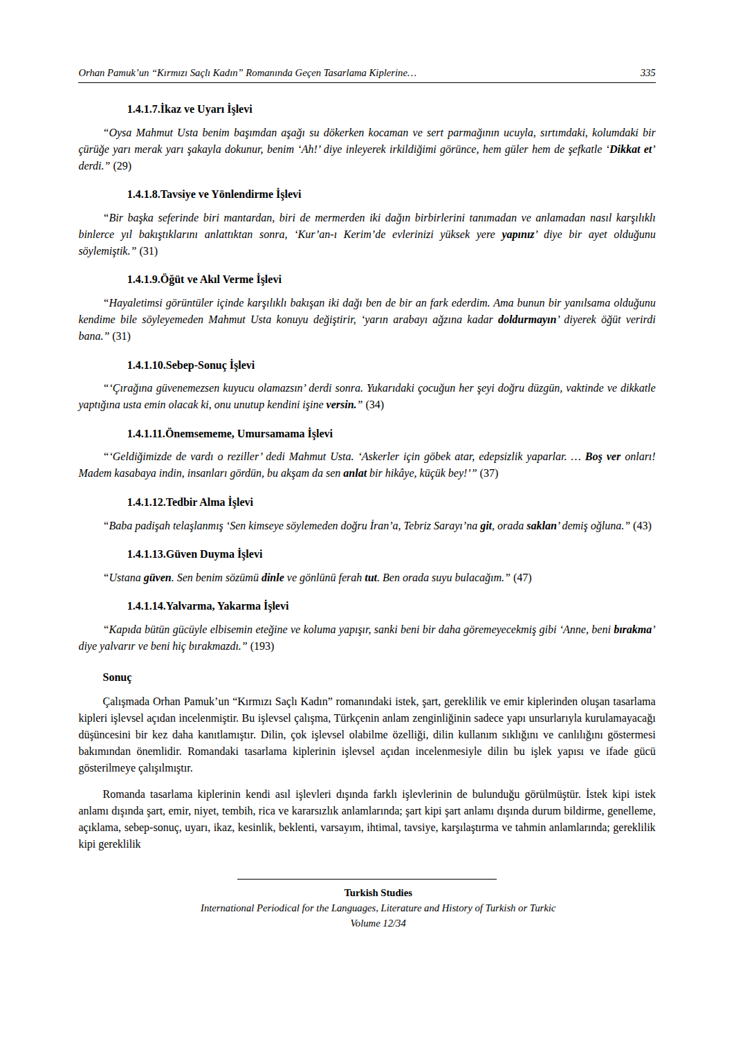Orhan Pamuk’un “Kırmızı Saçlı Kadın” Romanında Geçen Tasarlama Kiplerine… 335
1.4.1.7. İkaz ve Uyarı İşlevi
“Oysa Mahmut Usta benim başımdan aşağı su dökerken kocaman ve sert parmağının ucuyla, sırtımdaki, kolumdaki bir çürüğe yarı merak yarı şakayla dokunur, benim ‘Ah!’ diye inleyerek irkildiğimi görünce, hem güler hem de şefkatle ‘Dikkat et’ derdi.” (29)
1.4.1.8. Tavsiye ve Yönlendirme İşlevi
“Bir başka seferinde biri mantardan, biri de mermerden iki dağın birbirlerini tanımadan ve anlamadan nasıl karşılıklı binlerce yıl bakıştıklarını anlattıktan sonra, ‘Kur’an-ı Kerim’de evlerinizi yüksek yere yapınız’ diye bir ayet olduğunu söylemiştik.” (31)
1.4.1.9. Öğüt ve Akıl Verme İşlevi
“Hayaletimsi görüntüler içinde karşılıklı bakışan iki dağı ben de bir an fark ederdim. Ama bunun bir yanılsama olduğunu kendime bile söyleyemeden Mahmut Usta konuyu değiştirir, ‘yarın arabayı ağzına kadar doldurmayın’ diyerek öğüt verirdi bana.” (31)
1.4.1.10. Sebep-Sonuç İşlevi
“‘Çırağına güvenemezsen kuyucu olamazsın’ derdi sonra. Yukarıdaki çocuğun her şeyi doğru düzgün, vaktinde ve dikkatle yaptığına usta emin olacak ki, onu unutup kendini işine versin.” (34)
1.4.1.11. Önemsememe, Umursamama İşlevi
“‘Geldiğimizde de vardı o reziller’ dedi Mahmut Usta. ‘Askerler için göbek atar, edepsizlik yaparlar. … Boş ver onları! Madem kasabaya indin, insanları gördün, bu akşam da sen anlat bir hikâye, küçük bey!’” (37)
1.4.1.12. Tedbir Alma İşlevi
“Baba padişah telaşlanmış ‘Sen kimseye söylemeden doğru İran’a, Tebriz Sarayı’na git, orada saklan’ demiş oğluna.” (43)
1.4.1.13. Güven Duyma İşlevi
“Ustana güven. Sen benim sözümü dinle ve gönlünü ferah tut. Ben orada suyu bulacağım.” (47)
1.4.1.14. Yalvarma, Yakarma İşlevi
“Kapıda bütün gücüyle elbisemin eteğine ve koluma yapışır, sanki beni bir daha göremeyecekmiş gibi ‘Anne, beni bırakma’ diye yalvarır ve beni hiç bırakmazdı.” (193)
Sonuç
Çalışmada Orhan Pamuk’un “Kırmızı Saçlı Kadın” romanındaki istek, şart, gereklilik ve emir kiplerinden oluşan tasarlama kipleri işlevsel açıdan incelenmiştir. Bu işlevsel çalışma, Türkçenin anlam zenginliğinin sadece yapı unsurlarıyla kurulamayacağı düşüncesini bir kez daha kanıtlamıştır. Dilin, çok işlevsel olabilme özelliği, dilin kullanım sıklığını ve canlılığını göstermesi bakımından önemlidir. Romandaki tasarlama kiplerinin işlevsel açıdan incelenmesiyle dilin bu işlek yapısı ve ifade gücü gösterilmeye çalışılmıştır.
Romanda tasarlama kiplerinin kendi asıl işlevleri dışında farklı işlevlerinin de bulunduğu görülmüştür. İstek kipi istek anlamı dışında şart, emir, niyet, tembih, rica ve kararsızlık anlamlarında; şart kipi şart anlamı dışında durum bildirme, genelleme, açıklama, sebep-sonuç, uyarı, ikaz, kesinlik, beklenti, varsayım, ihtimal, tavsiye, karşılaştırma ve tahmin anlamlarında; gereklilik kipi gereklilik
Turkish Studies
International Periodical for the Languages, Literature and History of Turkish or Turkic
Volume 12/34